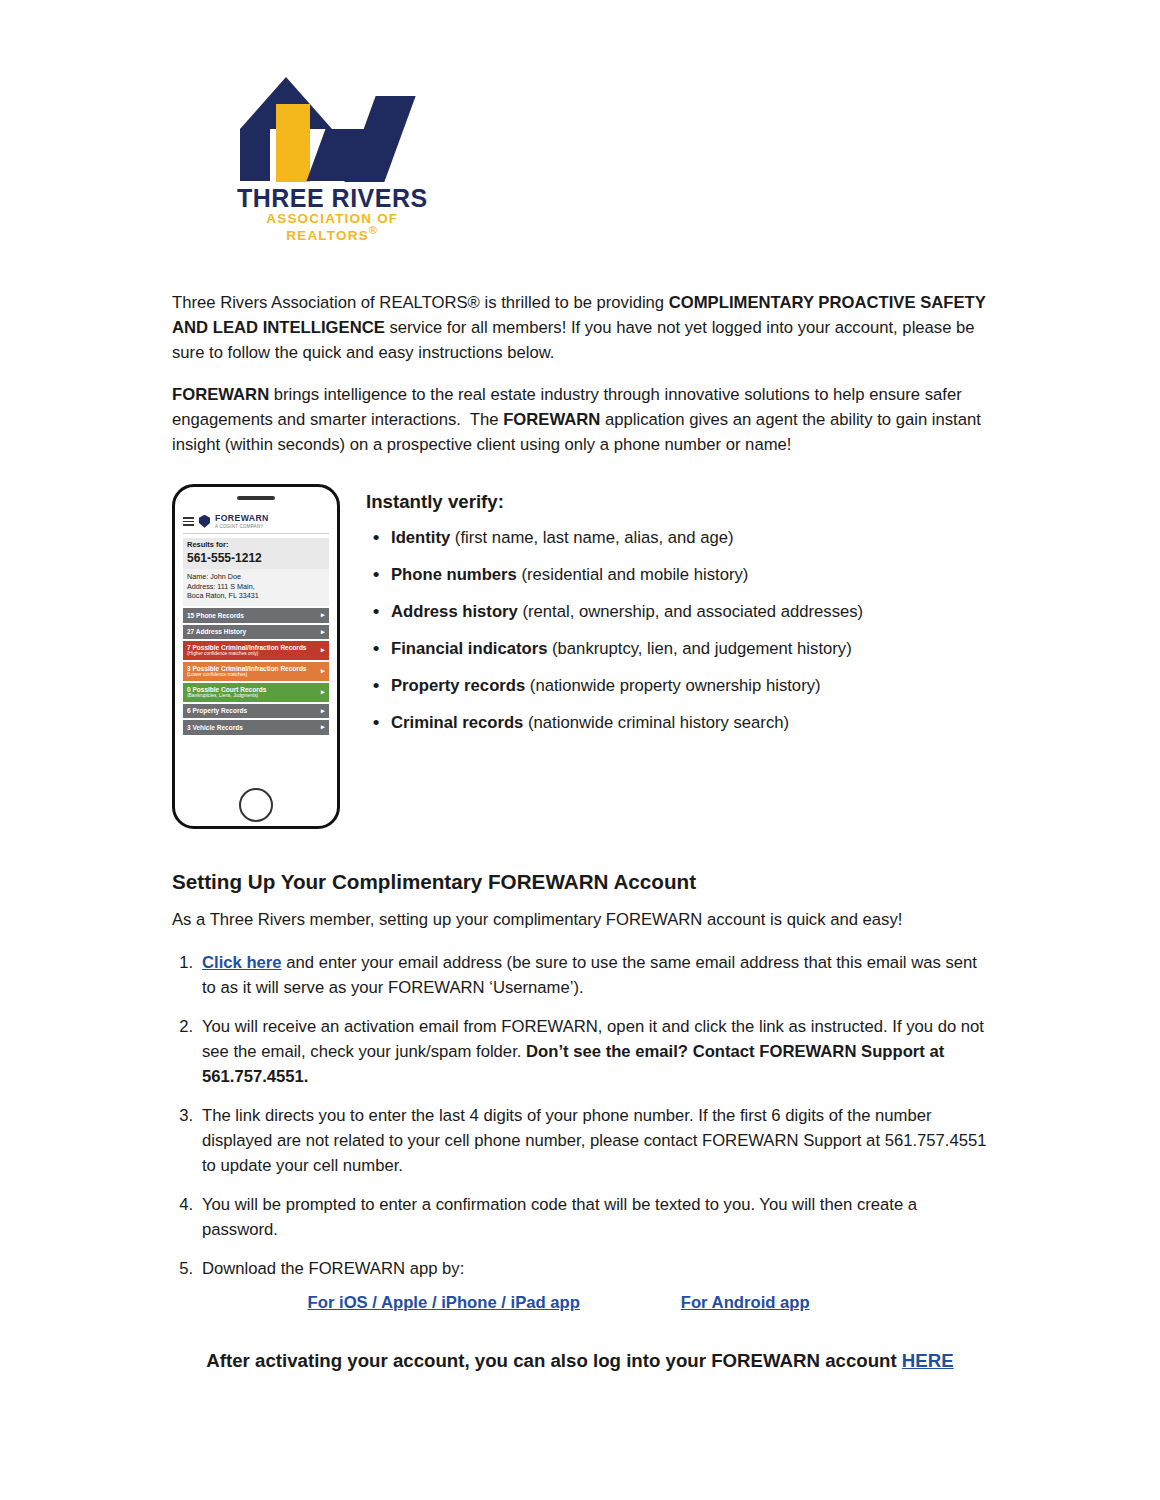THREE RIVERS
ASSOCIATION OF REALTORS®
Three Rivers Association of REALTORS® is thrilled to be providing COMPLIMENTARY PROACTIVE SAFETY AND LEAD INTELLIGENCE service for all members! If you have not yet logged into your account, please be sure to follow the quick and easy instructions below.
FOREWARN brings intelligence to the real estate industry through innovative solutions to help ensure safer engagements and smarter interactions. The FOREWARN application gives an agent the ability to gain instant insight (within seconds) on a prospective client using only a phone number or name!
FOREWARNA COGINT COMPANY
Results for:
561-555-1212
Name: John Doe
Address: 111 S Main,
Boca Raton, FL 33431
15 Phone Records▸
27 Address History▸
7 Possible Criminal/Infraction Records(Higher confidence matches only)▸
3 Possible Criminal/Infraction Records(Lower confidence matches)▸
0 Possible Court Records(Bankruptcies, Liens, Judgments)▸
6 Property Records▸
3 Vehicle Records▸
Instantly verify:
Identity (first name, last name, alias, and age)
Phone numbers (residential and mobile history)
Address history (rental, ownership, and associated addresses)
Financial indicators (bankruptcy, lien, and judgement history)
Property records (nationwide property ownership history)
Criminal records (nationwide criminal history search)
Setting Up Your Complimentary FOREWARN Account
As a Three Rivers member, setting up your complimentary FOREWARN account is quick and easy!
Click here and enter your email address (be sure to use the same email address that this email was sent to as it will serve as your FOREWARN ‘Username’).
You will receive an activation email from FOREWARN, open it and click the link as instructed. If you do not see the email, check your junk/spam folder. Don’t see the email? Contact FOREWARN Support at 561.757.4551.
The link directs you to enter the last 4 digits of your phone number. If the first 6 digits of the number displayed are not related to your cell phone number, please contact FOREWARN Support at 561.757.4551 to update your cell number.
You will be prompted to enter a confirmation code that will be texted to you. You will then create a password.
Download the FOREWARN app by:
For iOS / Apple / iPhone / iPad app For Android app
After activating your account, you can also log into your FOREWARN account HERE